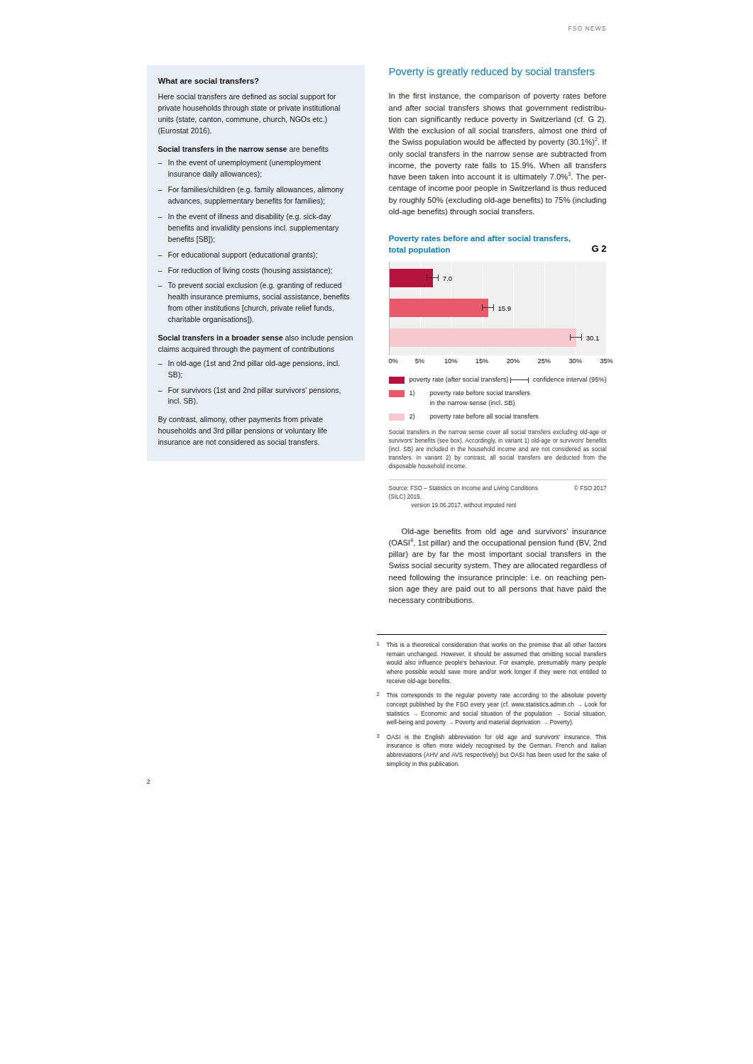FSO NEWS
What are social transfers?
Here social transfers are defined as social support for private households through state or private institutional units (state, canton, commune, church, NGOs etc.) (Eurostat 2016).
Social transfers in the narrow sense are benefits
In the event of unemployment (unemployment insurance daily allowances);
For families/children (e.g. family allowances, alimony advances, supplementary benefits for families);
In the event of illness and disability (e.g. sick-day benefits and invalidity pensions incl. supplementary benefits [SB]);
For educational support (educational grants);
For reduction of living costs (housing assistance);
To prevent social exclusion (e.g. granting of reduced health insurance premiums, social assistance, benefits from other institutions [church, private relief funds, charitable organisations]).
Social transfers in a broader sense also include pension claims acquired through the payment of contributions
In old-age (1st and 2nd pillar old-age pensions, incl. SB);
For survivors (1st and 2nd pillar survivors' pensions, incl. SB).
By contrast, alimony, other payments from private households and 3rd pillar pensions or voluntary life insurance are not considered as social transfers.
Poverty is greatly reduced by social transfers
In the first instance, the comparison of poverty rates before and after social transfers shows that government redistribution can significantly reduce poverty in Switzerland (cf. G 2). With the exclusion of all social transfers, almost one third of the Swiss population would be affected by poverty (30.1%)2. If only social transfers in the narrow sense are subtracted from income, the poverty rate falls to 15.9%. When all transfers have been taken into account it is ultimately 7.0%3. The percentage of income poor people in Switzerland is thus reduced by roughly 50% (excluding old-age benefits) to 75% (including old-age benefits) through social transfers.
Poverty rates before and after social transfers,
total population G 2
7.0
15.9
30.1
0% 5% 10% 15% 20% 25% 30% 35%
poverty rate (after social transfers) confidence interval (95%)
1) poverty rate before social transfers
in the narrow sense (incl. SB)
2) poverty rate before all social transfers
Social transfers in the narrow sense cover all social transfers excluding old-age or survivors' benefits (see box). Accordingly, in variant 1) old-age or survivors' benefits (incl. SB) are included in the household income and are not considered as social transfers. In variant 2) by contrast, all social transfers are deducted from the disposable household income.
Source: FSO – Statistics on Income and Living Conditions (SILC) 2015,
version 19.06.2017, without imputed rent
© FSO 2017
Old-age benefits from old age and survivors' insurance (OASI4, 1st pillar) and the occupational pension fund (BV, 2nd pillar) are by far the most important social transfers in the Swiss social security system. They are allocated regardless of need following the insurance principle: i.e. on reaching pension age they are paid out to all persons that have paid the necessary contributions.
This is a theoretical consideration that works on the premise that all other factors remain unchanged. However, it should be assumed that omitting social transfers would also influence people's behaviour. For example, presumably many people where possible would save more and/or work longer if they were not entitled to receive old-age benefits.
This corresponds to the regular poverty rate according to the absolute poverty concept published by the FSO every year (cf. www.statistics.admin.ch → Look for statistics → Economic and social situation of the population → Social situation, well-being and poverty → Poverty and material deprivation → Poverty).
OASI is the English abbreviation for old age and survivors' insurance. This insurance is often more widely recognised by the German, French and Italian abbreviations (AHV and AVS respectively) but OASI has been used for the sake of simplicity in this publication.
2